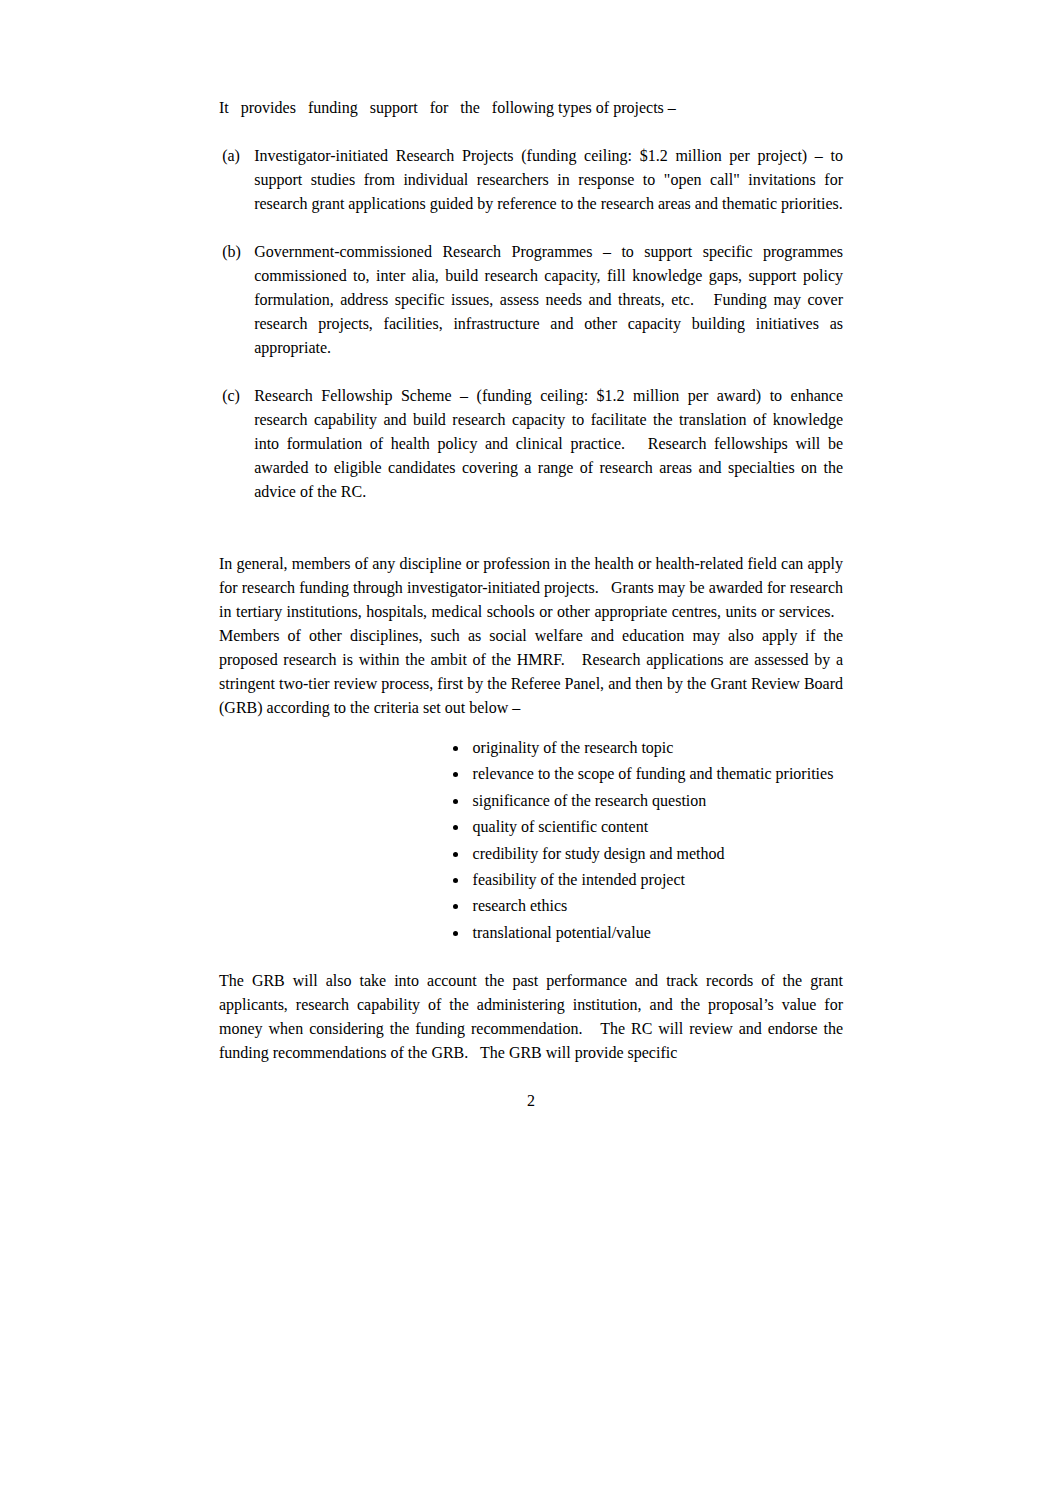It provides funding support for the following types of projects –
(a)
Investigator-initiated Research Projects (funding ceiling: $1.2 million per project) – to support studies from individual researchers in response to "open call" invitations for research grant applications guided by reference to the research areas and thematic priorities.
(b)
Government-commissioned Research Programmes – to support specific programmes commissioned to, inter alia, build research capacity, fill knowledge gaps, support policy formulation, address specific issues, assess needs and threats, etc. Funding may cover research projects, facilities, infrastructure and other capacity building initiatives as appropriate.
(c)
Research Fellowship Scheme – (funding ceiling: $1.2 million per award) to enhance research capability and build research capacity to facilitate the translation of knowledge into formulation of health policy and clinical practice. Research fellowships will be awarded to eligible candidates covering a range of research areas and specialties on the advice of the RC.
In general, members of any discipline or profession in the health or health-related field can apply for research funding through investigator-initiated projects. Grants may be awarded for research in tertiary institutions, hospitals, medical schools or other appropriate centres, units or services. Members of other disciplines, such as social welfare and education may also apply if the proposed research is within the ambit of the HMRF. Research applications are assessed by a stringent two-tier review process, first by the Referee Panel, and then by the Grant Review Board (GRB) according to the criteria set out below –
originality of the research topic
relevance to the scope of funding and thematic priorities
significance of the research question
quality of scientific content
credibility for study design and method
feasibility of the intended project
research ethics
translational potential/value
The GRB will also take into account the past performance and track records of the grant applicants, research capability of the administering institution, and the proposal’s value for money when considering the funding recommendation. The RC will review and endorse the funding recommendations of the GRB. The GRB will provide specific
2